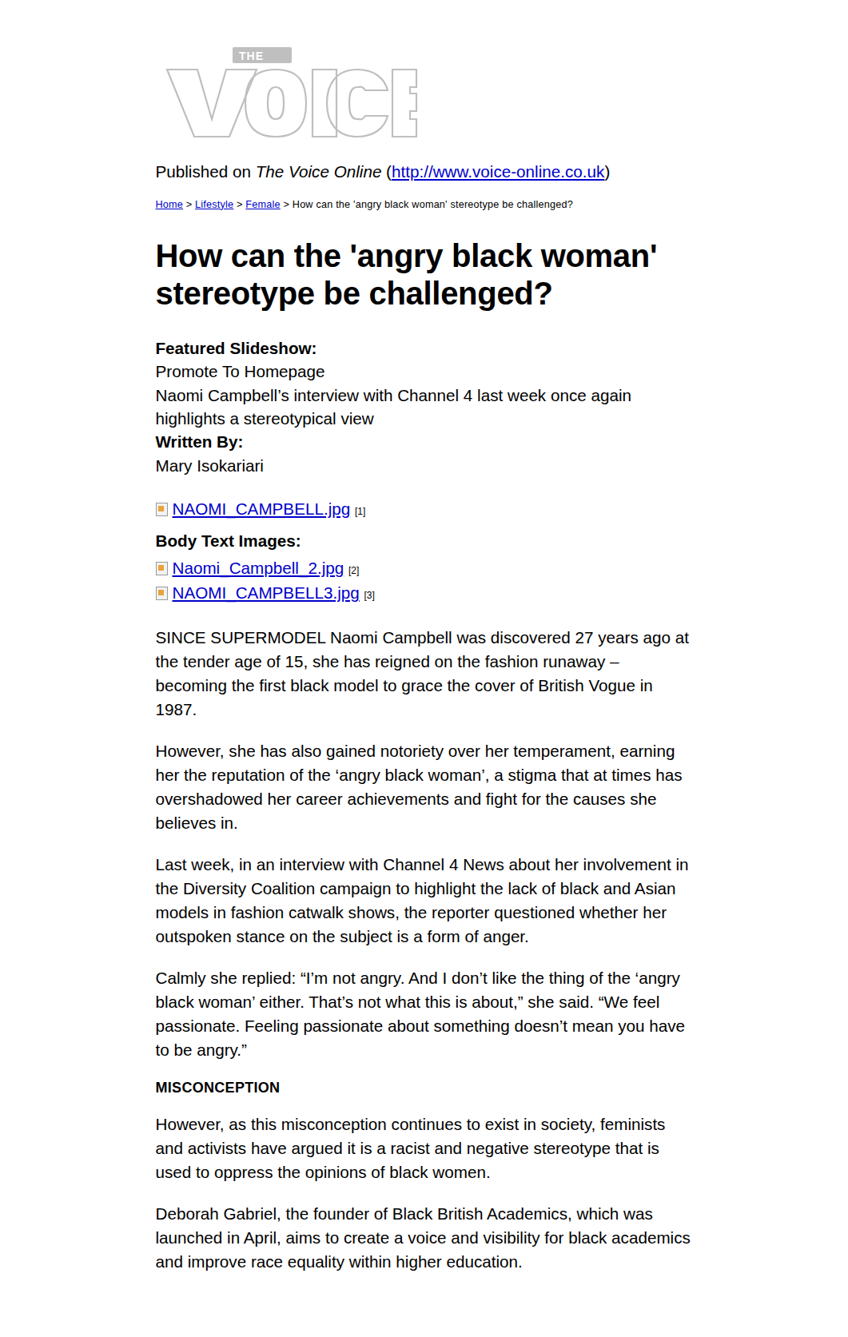THE
Published on The Voice Online (http://www.voice-online.co.uk)
Home > Lifestyle > Female > How can the 'angry black woman' stereotype be challenged?
How can the 'angry black woman' stereotype be challenged?
Featured Slideshow: Promote To Homepage Naomi Campbell’s interview with Channel 4 last week once again highlights a stereotypical view Written By: Mary Isokariari
NAOMI_CAMPBELL.jpg [1]
Body Text Images:
Naomi_Campbell_2.jpg [2] NAOMI_CAMPBELL3.jpg [3]
SINCE SUPERMODEL Naomi Campbell was discovered 27 years ago at the tender age of 15, she has reigned on the fashion runaway – becoming the first black model to grace the cover of British Vogue in 1987.
However, she has also gained notoriety over her temperament, earning her the reputation of the ‘angry black woman’, a stigma that at times has overshadowed her career achievements and fight for the causes she believes in.
Last week, in an interview with Channel 4 News about her involvement in the Diversity Coalition campaign to highlight the lack of black and Asian models in fashion catwalk shows, the reporter questioned whether her outspoken stance on the subject is a form of anger.
Calmly she replied: “I’m not angry. And I don’t like the thing of the ‘angry black woman’ either. That’s not what this is about,” she said. “We feel passionate. Feeling passionate about something doesn’t mean you have to be angry.”
MISCONCEPTION
However, as this misconception continues to exist in society, feminists and activists have argued it is a racist and negative stereotype that is used to oppress the opinions of black women.
Deborah Gabriel, the founder of Black British Academics, which was launched in April, aims to create a voice and visibility for black academics and improve race equality within higher education.